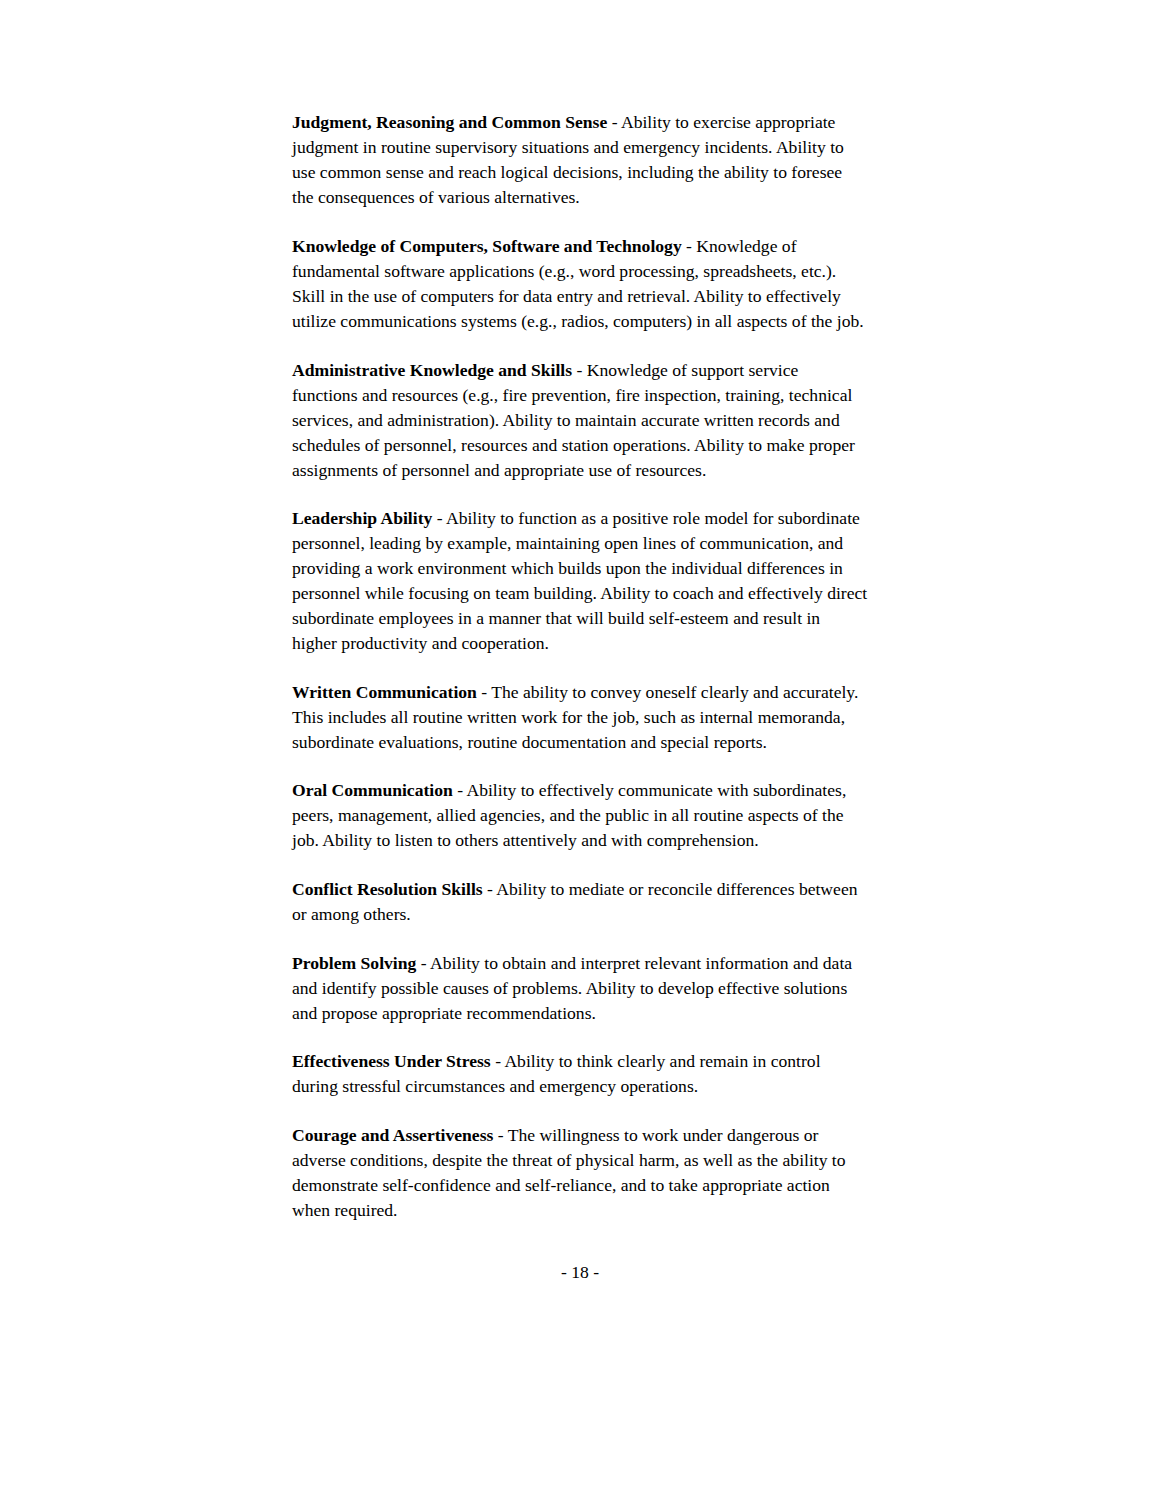Judgment, Reasoning and Common Sense - Ability to exercise appropriate judgment in routine supervisory situations and emergency incidents. Ability to use common sense and reach logical decisions, including the ability to foresee the consequences of various alternatives.
Knowledge of Computers, Software and Technology - Knowledge of fundamental software applications (e.g., word processing, spreadsheets, etc.). Skill in the use of computers for data entry and retrieval. Ability to effectively utilize communications systems (e.g., radios, computers) in all aspects of the job.
Administrative Knowledge and Skills - Knowledge of support service functions and resources (e.g., fire prevention, fire inspection, training, technical services, and administration). Ability to maintain accurate written records and schedules of personnel, resources and station operations. Ability to make proper assignments of personnel and appropriate use of resources.
Leadership Ability - Ability to function as a positive role model for subordinate personnel, leading by example, maintaining open lines of communication, and providing a work environment which builds upon the individual differences in personnel while focusing on team building. Ability to coach and effectively direct subordinate employees in a manner that will build self-esteem and result in higher productivity and cooperation.
Written Communication - The ability to convey oneself clearly and accurately. This includes all routine written work for the job, such as internal memoranda, subordinate evaluations, routine documentation and special reports.
Oral Communication - Ability to effectively communicate with subordinates, peers, management, allied agencies, and the public in all routine aspects of the job. Ability to listen to others attentively and with comprehension.
Conflict Resolution Skills - Ability to mediate or reconcile differences between or among others.
Problem Solving - Ability to obtain and interpret relevant information and data and identify possible causes of problems. Ability to develop effective solutions and propose appropriate recommendations.
Effectiveness Under Stress - Ability to think clearly and remain in control during stressful circumstances and emergency operations.
Courage and Assertiveness - The willingness to work under dangerous or adverse conditions, despite the threat of physical harm, as well as the ability to demonstrate self-confidence and self-reliance, and to take appropriate action when required.
- 18 -